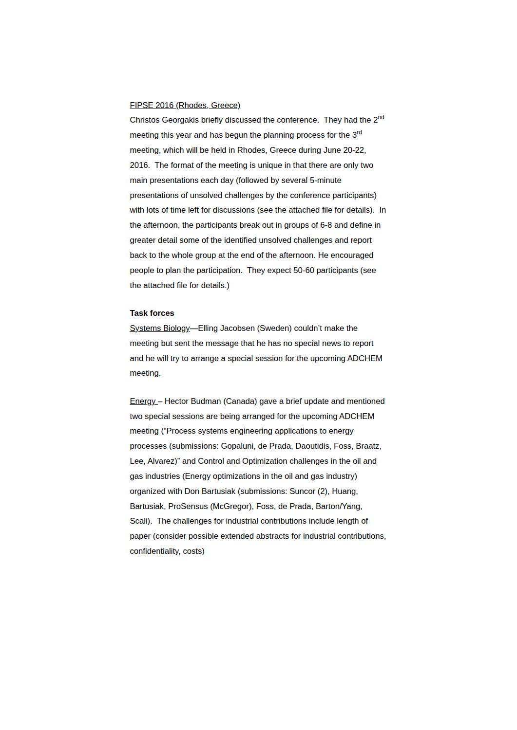FIPSE 2016 (Rhodes, Greece)
Christos Georgakis briefly discussed the conference. They had the 2nd meeting this year and has begun the planning process for the 3rd meeting, which will be held in Rhodes, Greece during June 20-22, 2016. The format of the meeting is unique in that there are only two main presentations each day (followed by several 5-minute presentations of unsolved challenges by the conference participants) with lots of time left for discussions (see the attached file for details). In the afternoon, the participants break out in groups of 6-8 and define in greater detail some of the identified unsolved challenges and report back to the whole group at the end of the afternoon. He encouraged people to plan the participation. They expect 50-60 participants (see the attached file for details.)
Task forces
Systems Biology—Elling Jacobsen (Sweden) couldn’t make the meeting but sent the message that he has no special news to report and he will try to arrange a special session for the upcoming ADCHEM meeting.
Energy – Hector Budman (Canada) gave a brief update and mentioned two special sessions are being arranged for the upcoming ADCHEM meeting (“Process systems engineering applications to energy processes (submissions: Gopaluni, de Prada, Daoutidis, Foss, Braatz, Lee, Alvarez)” and Control and Optimization challenges in the oil and gas industries (Energy optimizations in the oil and gas industry) organized with Don Bartusiak (submissions: Suncor (2), Huang, Bartusiak, ProSensus (McGregor), Foss, de Prada, Barton/Yang, Scali). The challenges for industrial contributions include length of paper (consider possible extended abstracts for industrial contributions, confidentiality, costs)